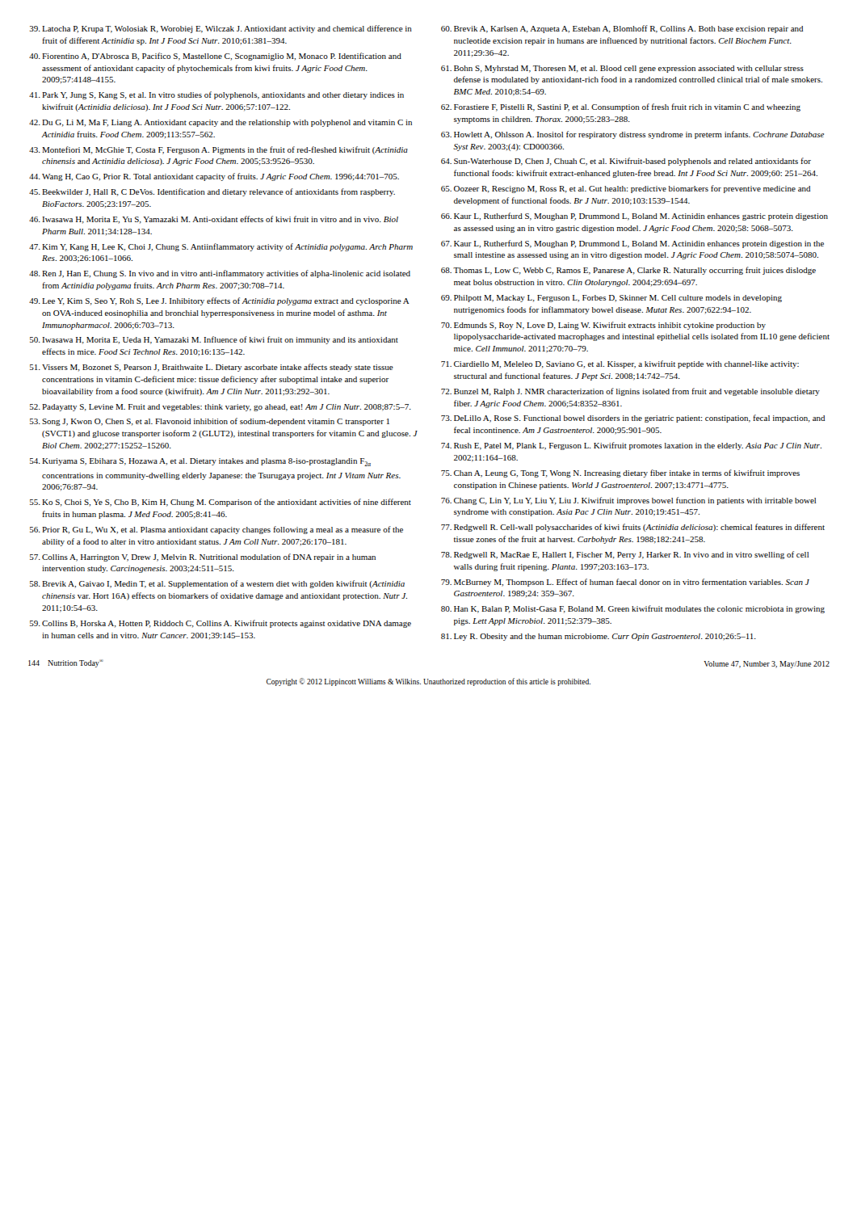39 Latocha P, Krupa T, Wolosiak R, Worobiej E, Wilczak J. Antioxidant activity and chemical difference in fruit of different Actinidia sp. Int J Food Sci Nutr. 2010;61:381–394.
40 Fiorentino A, D'Abrosca B, Pacifico S, Mastellone C, Scognamiglio M, Monaco P. Identification and assessment of antioxidant capacity of phytochemicals from kiwi fruits. J Agric Food Chem. 2009;57:4148–4155.
41 Park Y, Jung S, Kang S, et al. In vitro studies of polyphenols, antioxidants and other dietary indices in kiwifruit (Actinidia deliciosa). Int J Food Sci Nutr. 2006;57:107–122.
42 Du G, Li M, Ma F, Liang A. Antioxidant capacity and the relationship with polyphenol and vitamin C in Actinidia fruits. Food Chem. 2009;113:557–562.
43 Montefiori M, McGhie T, Costa F, Ferguson A. Pigments in the fruit of red-fleshed kiwifruit (Actinidia chinensis and Actinidia deliciosa). J Agric Food Chem. 2005;53:9526–9530.
44 Wang H, Cao G, Prior R. Total antioxidant capacity of fruits. J Agric Food Chem. 1996;44:701–705.
45 Beekwilder J, Hall R, C DeVos. Identification and dietary relevance of antioxidants from raspberry. BioFactors. 2005;23:197–205.
46 Iwasawa H, Morita E, Yu S, Yamazaki M. Anti-oxidant effects of kiwi fruit in vitro and in vivo. Biol Pharm Bull. 2011;34:128–134.
47 Kim Y, Kang H, Lee K, Choi J, Chung S. Antiinflammatory activity of Actinidia polygama. Arch Pharm Res. 2003;26:1061–1066.
48 Ren J, Han E, Chung S. In vivo and in vitro anti-inflammatory activities of alpha-linolenic acid isolated from Actinidia polygama fruits. Arch Pharm Res. 2007;30:708–714.
49 Lee Y, Kim S, Seo Y, Roh S, Lee J. Inhibitory effects of Actinidia polygama extract and cyclosporine A on OVA-induced eosinophilia and bronchial hyperresponsiveness in murine model of asthma. Int Immunopharmacol. 2006;6:703–713.
50 Iwasawa H, Morita E, Ueda H, Yamazaki M. Influence of kiwi fruit on immunity and its antioxidant effects in mice. Food Sci Technol Res. 2010;16:135–142.
51 Vissers M, Bozonet S, Pearson J, Braithwaite L. Dietary ascorbate intake affects steady state tissue concentrations in vitamin C-deficient mice: tissue deficiency after suboptimal intake and superior bioavailability from a food source (kiwifruit). Am J Clin Nutr. 2011;93:292–301.
52 Padayatty S, Levine M. Fruit and vegetables: think variety, go ahead, eat! Am J Clin Nutr. 2008;87:5–7.
53 Song J, Kwon O, Chen S, et al. Flavonoid inhibition of sodium-dependent vitamin C transporter 1 (SVCT1) and glucose transporter isoform 2 (GLUT2), intestinal transporters for vitamin C and glucose. J Biol Chem. 2002;277:15252–15260.
54 Kuriyama S, Ebihara S, Hozawa A, et al. Dietary intakes and plasma 8-iso-prostaglandin F2α concentrations in community-dwelling elderly Japanese: the Tsurugaya project. Int J Vitam Nutr Res. 2006;76:87–94.
55 Ko S, Choi S, Ye S, Cho B, Kim H, Chung M. Comparison of the antioxidant activities of nine different fruits in human plasma. J Med Food. 2005;8:41–46.
56 Prior R, Gu L, Wu X, et al. Plasma antioxidant capacity changes following a meal as a measure of the ability of a food to alter in vitro antioxidant status. J Am Coll Nutr. 2007;26:170–181.
57 Collins A, Harrington V, Drew J, Melvin R. Nutritional modulation of DNA repair in a human intervention study. Carcinogenesis. 2003;24:511–515.
58 Brevik A, Gaivao I, Medin T, et al. Supplementation of a western diet with golden kiwifruit (Actinidia chinensis var. Hort 16A) effects on biomarkers of oxidative damage and antioxidant protection. Nutr J. 2011;10:54–63.
59 Collins B, Horska A, Hotten P, Riddoch C, Collins A. Kiwifruit protects against oxidative DNA damage in human cells and in vitro. Nutr Cancer. 2001;39:145–153.
60 Brevik A, Karlsen A, Azqueta A, Esteban A, Blomhoff R, Collins A. Both base excision repair and nucleotide excision repair in humans are influenced by nutritional factors. Cell Biochem Funct. 2011;29:36–42.
61 Bohn S, Myhrstad M, Thoresen M, et al. Blood cell gene expression associated with cellular stress defense is modulated by antioxidant-rich food in a randomized controlled clinical trial of male smokers. BMC Med. 2010;8:54–69.
62 Forastiere F, Pistelli R, Sastini P, et al. Consumption of fresh fruit rich in vitamin C and wheezing symptoms in children. Thorax. 2000;55:283–288.
63 Howlett A, Ohlsson A. Inositol for respiratory distress syndrome in preterm infants. Cochrane Database Syst Rev. 2003;(4): CD000366.
64 Sun-Waterhouse D, Chen J, Chuah C, et al. Kiwifruit-based polyphenols and related antioxidants for functional foods: kiwifruit extract-enhanced gluten-free bread. Int J Food Sci Nutr. 2009;60: 251–264.
65 Oozeer R, Rescigno M, Ross R, et al. Gut health: predictive biomarkers for preventive medicine and development of functional foods. Br J Nutr. 2010;103:1539–1544.
66 Kaur L, Rutherfurd S, Moughan P, Drummond L, Boland M. Actinidin enhances gastric protein digestion as assessed using an in vitro gastric digestion model. J Agric Food Chem. 2020;58: 5068–5073.
67 Kaur L, Rutherfurd S, Moughan P, Drummond L, Boland M. Actinidin enhances protein digestion in the small intestine as assessed using an in vitro digestion model. J Agric Food Chem. 2010;58:5074–5080.
68 Thomas L, Low C, Webb C, Ramos E, Panarese A, Clarke R. Naturally occurring fruit juices dislodge meat bolus obstruction in vitro. Clin Otolaryngol. 2004;29:694–697.
69 Philpott M, Mackay L, Ferguson L, Forbes D, Skinner M. Cell culture models in developing nutrigenomics foods for inflammatory bowel disease. Mutat Res. 2007;622:94–102.
70 Edmunds S, Roy N, Love D, Laing W. Kiwifruit extracts inhibit cytokine production by lipopolysaccharide-activated macrophages and intestinal epithelial cells isolated from IL10 gene deficient mice. Cell Immunol. 2011;270:70–79.
71 Ciardiello M, Meleleo D, Saviano G, et al. Kissper, a kiwifruit peptide with channel-like activity: structural and functional features. J Pept Sci. 2008;14:742–754.
72 Bunzel M, Ralph J. NMR characterization of lignins isolated from fruit and vegetable insoluble dietary fiber. J Agric Food Chem. 2006;54:8352–8361.
73 DeLillo A, Rose S. Functional bowel disorders in the geriatric patient: constipation, fecal impaction, and fecal incontinence. Am J Gastroenterol. 2000;95:901–905.
74 Rush E, Patel M, Plank L, Ferguson L. Kiwifruit promotes laxation in the elderly. Asia Pac J Clin Nutr. 2002;11:164–168.
75 Chan A, Leung G, Tong T, Wong N. Increasing dietary fiber intake in terms of kiwifruit improves constipation in Chinese patients. World J Gastroenterol. 2007;13:4771–4775.
76 Chang C, Lin Y, Lu Y, Liu Y, Liu J. Kiwifruit improves bowel function in patients with irritable bowel syndrome with constipation. Asia Pac J Clin Nutr. 2010;19:451–457.
77 Redgwell R. Cell-wall polysaccharides of kiwi fruits (Actinidia deliciosa): chemical features in different tissue zones of the fruit at harvest. Carbohydr Res. 1988;182:241–258.
78 Redgwell R, MacRae E, Hallert I, Fischer M, Perry J, Harker R. In vivo and in vitro swelling of cell walls during fruit ripening. Planta. 1997;203:163–173.
79 McBurney M, Thompson L. Effect of human faecal donor on in vitro fermentation variables. Scan J Gastroenterol. 1989;24: 359–367.
80 Han K, Balan P, Molist-Gasa F, Boland M. Green kiwifruit modulates the colonic microbiota in growing pigs. Lett Appl Microbiol. 2011;52:379–385.
81 Ley R. Obesity and the human microbiome. Curr Opin Gastroenterol. 2010;26:5–11.
144 Nutrition Today® Volume 47, Number 3, May/June 2012
Copyright © 2012 Lippincott Williams & Wilkins. Unauthorized reproduction of this article is prohibited.